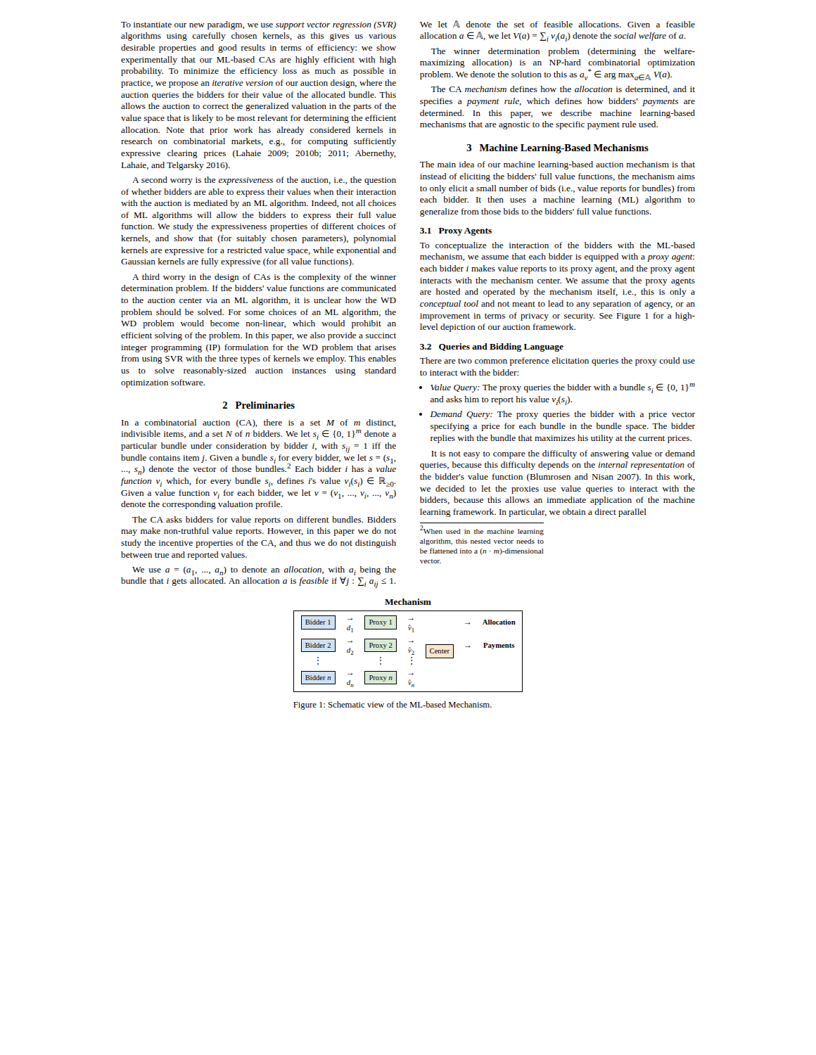To instantiate our new paradigm, we use support vector regression (SVR) algorithms using carefully chosen kernels, as this gives us various desirable properties and good results in terms of efficiency: we show experimentally that our ML-based CAs are highly efficient with high probability. To minimize the efficiency loss as much as possible in practice, we propose an iterative version of our auction design, where the auction queries the bidders for their value of the allocated bundle. This allows the auction to correct the generalized valuation in the parts of the value space that is likely to be most relevant for determining the efficient allocation. Note that prior work has already considered kernels in research on combinatorial markets, e.g., for computing sufficiently expressive clearing prices (Lahaie 2009; 2010b; 2011; Abernethy, Lahaie, and Telgarsky 2016).
A second worry is the expressiveness of the auction, i.e., the question of whether bidders are able to express their values when their interaction with the auction is mediated by an ML algorithm. Indeed, not all choices of ML algorithms will allow the bidders to express their full value function. We study the expressiveness properties of different choices of kernels, and show that (for suitably chosen parameters), polynomial kernels are expressive for a restricted value space, while exponential and Gaussian kernels are fully expressive (for all value functions).
A third worry in the design of CAs is the complexity of the winner determination problem. If the bidders' value functions are communicated to the auction center via an ML algorithm, it is unclear how the WD problem should be solved. For some choices of an ML algorithm, the WD problem would become non-linear, which would prohibit an efficient solving of the problem. In this paper, we also provide a succinct integer programming (IP) formulation for the WD problem that arises from using SVR with the three types of kernels we employ. This enables us to solve reasonably-sized auction instances using standard optimization software.
2 Preliminaries
In a combinatorial auction (CA), there is a set M of m distinct, indivisible items, and a set N of n bidders. We let si ∈ {0, 1}m denote a particular bundle under consideration by bidder i, with sij = 1 iff the bundle contains item j. Given a bundle si for every bidder, we let s = (s1, ..., sn) denote the vector of those bundles.2 Each bidder i has a value function vi which, for every bundle si, defines i's value vi(si) ∈ ℝ≥0. Given a value function vi for each bidder, we let v = (v1, ..., vi, ..., vn) denote the corresponding valuation profile.
The CA asks bidders for value reports on different bundles. Bidders may make non-truthful value reports. However, in this paper we do not study the incentive properties of the CA, and thus we do not distinguish between true and reported values.
We use a = (a1, ..., an) to denote an allocation, with ai being the bundle that i gets allocated. An allocation a is feasible if ∀j : ∑i aij ≤ 1. We let 𝔸 denote the set of feasible allocations. Given a feasible allocation a ∈ 𝔸, we let V(a) = ∑i vi(ai) denote the social welfare of a.
The winner determination problem (determining the welfare-maximizing allocation) is an NP-hard combinatorial optimization problem. We denote the solution to this as av* ∈ arg maxa∈𝔸 V(a).
The CA mechanism defines how the allocation is determined, and it specifies a payment rule, which defines how bidders' payments are determined. In this paper, we describe machine learning-based mechanisms that are agnostic to the specific payment rule used.
3 Machine Learning-Based Mechanisms
The main idea of our machine learning-based auction mechanism is that instead of eliciting the bidders' full value functions, the mechanism aims to only elicit a small number of bids (i.e., value reports for bundles) from each bidder. It then uses a machine learning (ML) algorithm to generalize from those bids to the bidders' full value functions.
3.1 Proxy Agents
To conceptualize the interaction of the bidders with the ML-based mechanism, we assume that each bidder is equipped with a proxy agent: each bidder i makes value reports to its proxy agent, and the proxy agent interacts with the mechanism center. We assume that the proxy agents are hosted and operated by the mechanism itself, i.e., this is only a conceptual tool and not meant to lead to any separation of agency, or an improvement in terms of privacy or security. See Figure 1 for a high-level depiction of our auction framework.
3.2 Queries and Bidding Language
There are two common preference elicitation queries the proxy could use to interact with the bidder:
Value Query: The proxy queries the bidder with a bundle si ∈ {0, 1}m and asks him to report his value vi(si).
Demand Query: The proxy queries the bidder with a price vector specifying a price for each bundle in the bundle space. The bidder replies with the bundle that maximizes his utility at the current prices.
It is not easy to compare the difficulty of answering value or demand queries, because this difficulty depends on the internal representation of the bidder's value function (Blumrosen and Nisan 2007). In this work, we decided to let the proxies use value queries to interact with the bidders, because this allows an immediate application of the machine learning framework. In particular, we obtain a direct parallel
2When used in the machine learning algorithm, this nested vector needs to be flattened into a (n · m)-dimensional vector.
Mechanism
| Bidder 1 | → d 1 | Proxy 1 | → v̂ 1 | Center | → | Allocation |
| Bidder 2 | → d 2 | Proxy 2 | → v̂ 2 | → | Payments |
| ⋮ | | ⋮ | ⋮ | | |
| Bidder n | → d n | Proxy n | → v̂ n | | |
Figure 1: Schematic view of the ML-based Mechanism.